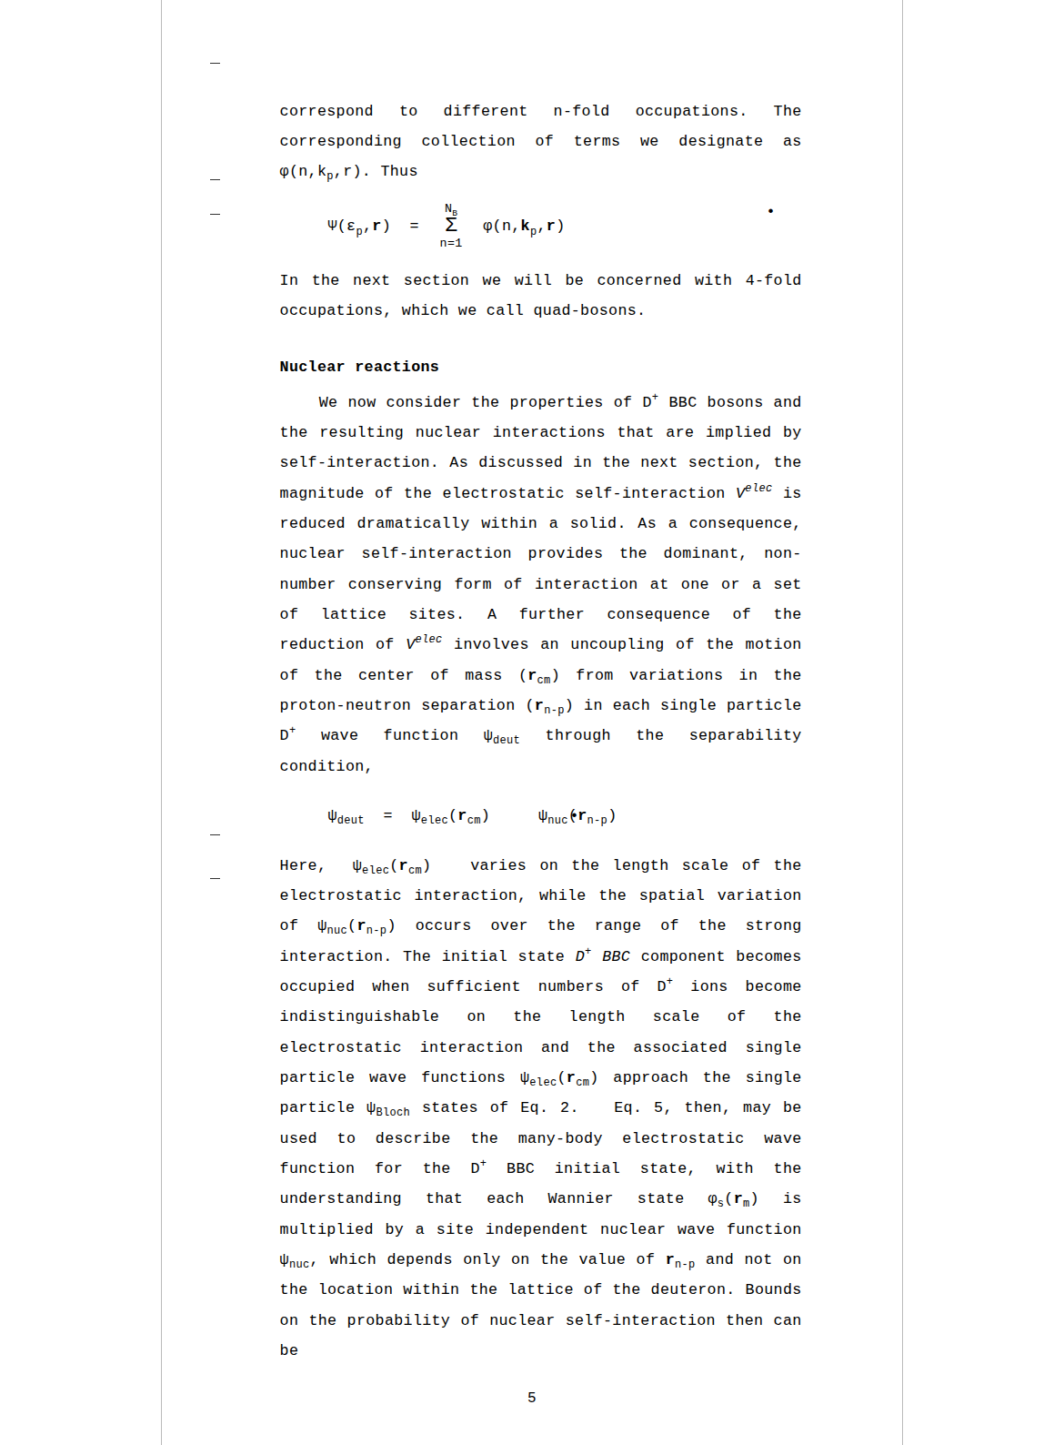correspond to different n-fold occupations. The corresponding collection of terms we designate as φ(n,kp,r). Thus
Ψ(εp,r) = NB Σn=1 φ(n,kp,r) •
In the next section we will be concerned with 4-fold occupations, which we call quad-bosons.
Nuclear reactions
We now consider the properties of D+ BBC bosons and the resulting nuclear interactions that are implied by self-interaction. As discussed in the next section, the magnitude of the electrostatic self-interaction Velec is reduced dramatically within a solid. As a consequence, nuclear self-interaction provides the dominant, non-number conserving form of interaction at one or a set of lattice sites. A further consequence of the reduction of Velec involves an uncoupling of the motion of the center of mass (rcm) from variations in the proton-neutron separation (rn-p) in each single particle D+ wave function ψdeut through the separability condition,
ψdeut = ψelec(rcm) ψnuc(rn-p) •
Here, ψelec(rcm) varies on the length scale of the electrostatic interaction, while the spatial variation of ψnuc(rn-p) occurs over the range of the strong interaction. The initial state D+ BBC component becomes occupied when sufficient numbers of D+ ions become indistinguishable on the length scale of the electrostatic interaction and the associated single particle wave functions ψelec(rcm) approach the single particle ψBloch states of Eq. 2. Eq. 5, then, may be used to describe the many-body electrostatic wave function for the D+ BBC initial state, with the understanding that each Wannier state φs(rm) is multiplied by a site independent nuclear wave function ψnuc, which depends only on the value of rn-p and not on the location within the lattice of the deuteron. Bounds on the probability of nuclear self-interaction then can be
5